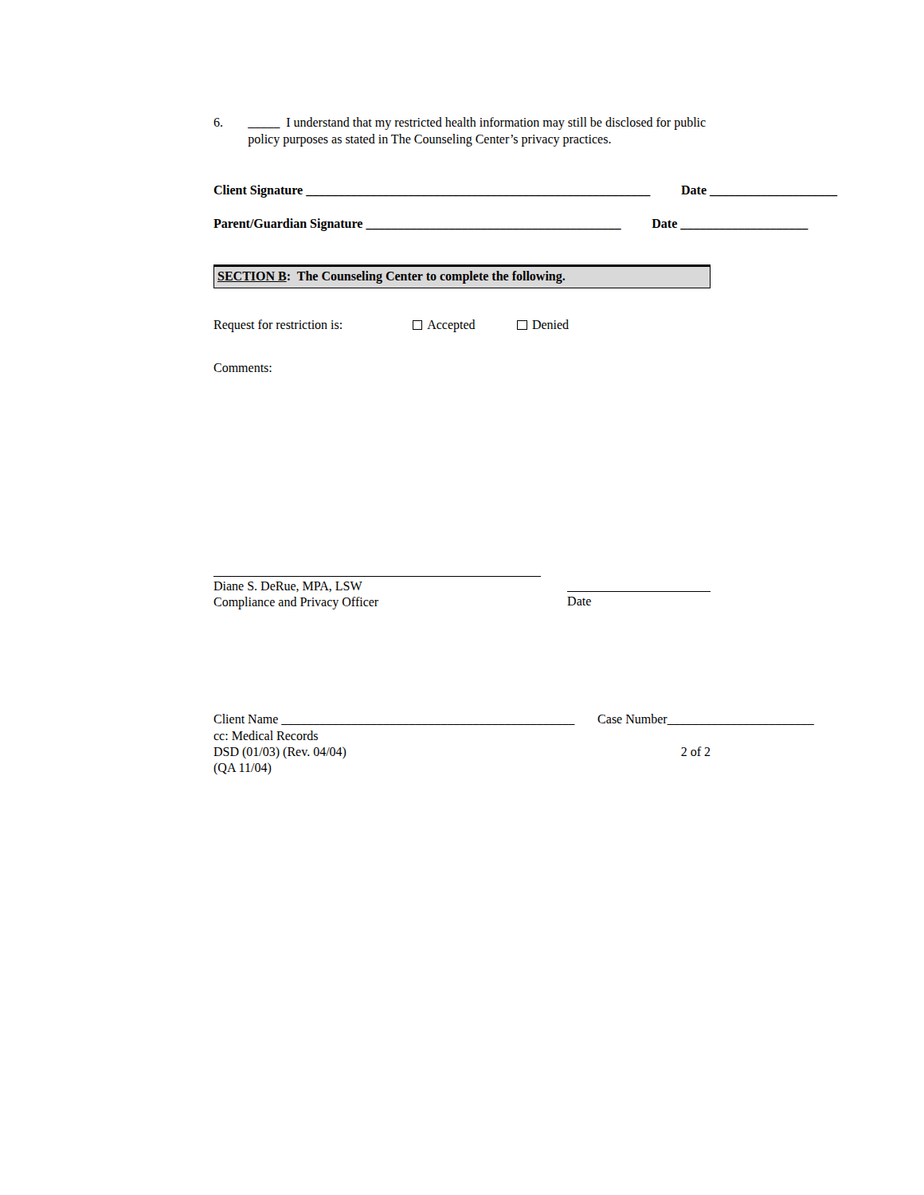6.
_____ I understand that my restricted health information may still be disclosed for public policy purposes as stated in The Counseling Center’s privacy practices.
Client Signature ______________________________________________________ Date ____________________
Parent/Guardian Signature ________________________________________ Date ____________________
SECTION B: The Counseling Center to complete the following.
Request for restriction is:
Accepted
Denied
Comments:
Diane S. DeRue, MPA, LSW
Compliance and Privacy Officer
Date
Client Name ______________________________________________
Case Number_______________________
cc: Medical Records
DSD (01/03) (Rev. 04/04)
(QA 11/04)
2 of 2